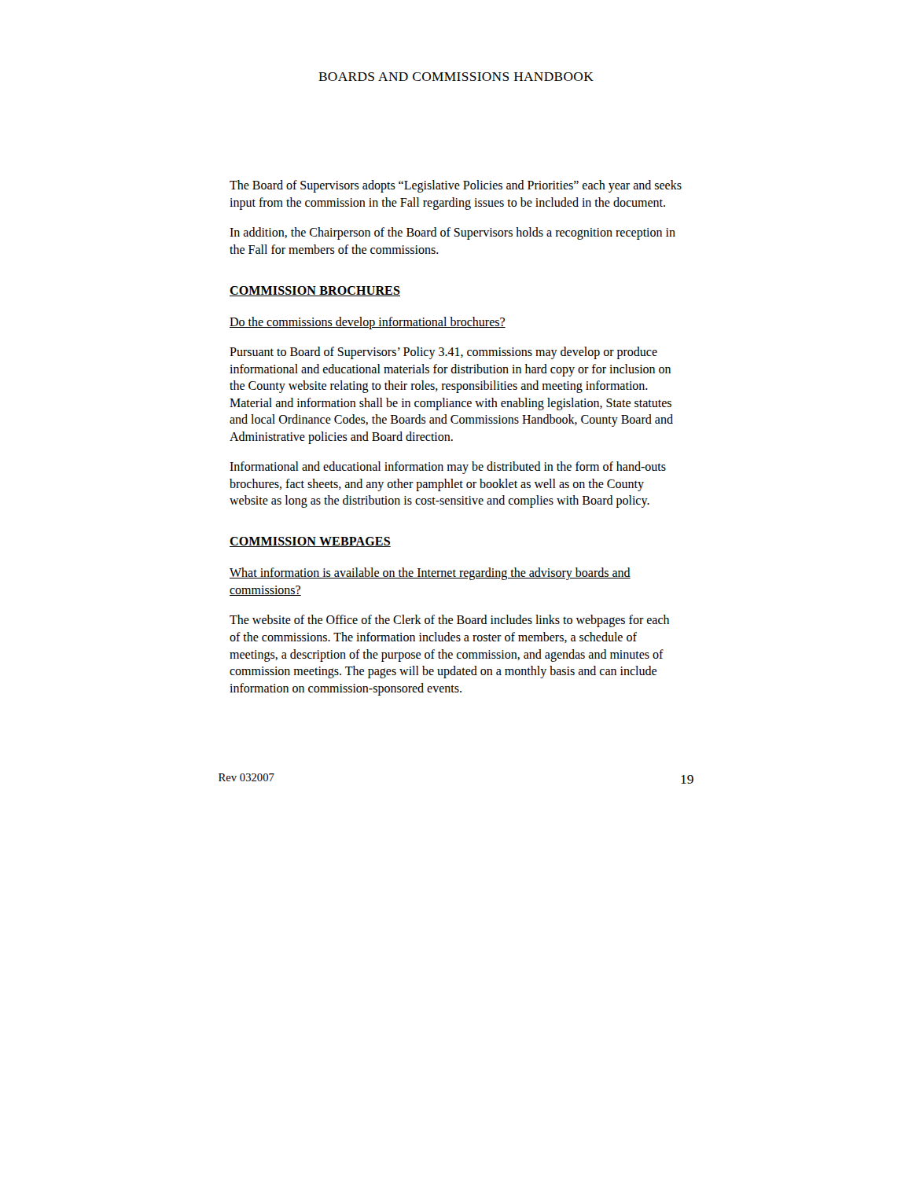BOARDS AND COMMISSIONS HANDBOOK
The Board of Supervisors adopts “Legislative Policies and Priorities” each year and seeks input from the commission in the Fall regarding issues to be included in the document.
In addition, the Chairperson of the Board of Supervisors holds a recognition reception in the Fall for members of the commissions.
COMMISSION BROCHURES
Do the commissions develop informational brochures?
Pursuant to Board of Supervisors’ Policy 3.41, commissions may develop or produce informational and educational materials for distribution in hard copy or for inclusion on the County website relating to their roles, responsibilities and meeting information. Material and information shall be in compliance with enabling legislation, State statutes and local Ordinance Codes, the Boards and Commissions Handbook, County Board and Administrative policies and Board direction.
Informational and educational information may be distributed in the form of hand-outs brochures, fact sheets, and any other pamphlet or booklet as well as on the County website as long as the distribution is cost-sensitive and complies with Board policy.
COMMISSION WEBPAGES
What information is available on the Internet regarding the advisory boards and commissions?
The website of the Office of the Clerk of the Board includes links to webpages for each of the commissions. The information includes a roster of members, a schedule of meetings, a description of the purpose of the commission, and agendas and minutes of commission meetings. The pages will be updated on a monthly basis and can include information on commission-sponsored events.
Rev 032007 19